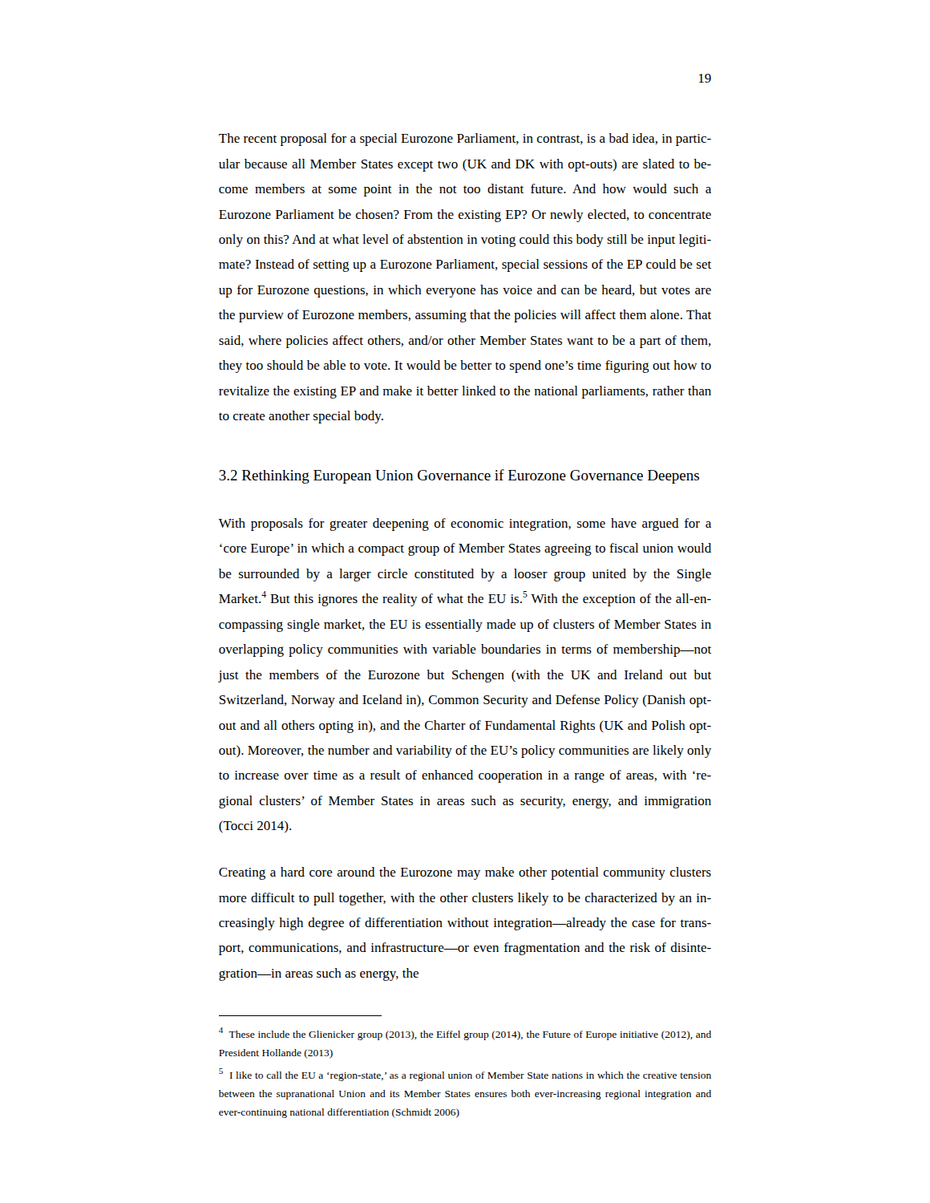19
The recent proposal for a special Eurozone Parliament, in contrast, is a bad idea, in particular because all Member States except two (UK and DK with opt-outs) are slated to become members at some point in the not too distant future. And how would such a Eurozone Parliament be chosen? From the existing EP? Or newly elected, to concentrate only on this? And at what level of abstention in voting could this body still be input legitimate? Instead of setting up a Eurozone Parliament, special sessions of the EP could be set up for Eurozone questions, in which everyone has voice and can be heard, but votes are the purview of Eurozone members, assuming that the policies will affect them alone. That said, where policies affect others, and/or other Member States want to be a part of them, they too should be able to vote. It would be better to spend one’s time figuring out how to revitalize the existing EP and make it better linked to the national parliaments, rather than to create another special body.
3.2 Rethinking European Union Governance if Eurozone Governance Deepens
With proposals for greater deepening of economic integration, some have argued for a ‘core Europe’ in which a compact group of Member States agreeing to fiscal union would be surrounded by a larger circle constituted by a looser group united by the Single Market.4 But this ignores the reality of what the EU is.5 With the exception of the all-encompassing single market, the EU is essentially made up of clusters of Member States in overlapping policy communities with variable boundaries in terms of membership—not just the members of the Eurozone but Schengen (with the UK and Ireland out but Switzerland, Norway and Iceland in), Common Security and Defense Policy (Danish opt-out and all others opting in), and the Charter of Fundamental Rights (UK and Polish opt-out). Moreover, the number and variability of the EU’s policy communities are likely only to increase over time as a result of enhanced cooperation in a range of areas, with ‘regional clusters’ of Member States in areas such as security, energy, and immigration (Tocci 2014).
Creating a hard core around the Eurozone may make other potential community clusters more difficult to pull together, with the other clusters likely to be characterized by an increasingly high degree of differentiation without integration—already the case for transport, communications, and infrastructure—or even fragmentation and the risk of disintegration—in areas such as energy, the
4 These include the Glienicker group (2013), the Eiffel group (2014), the Future of Europe initiative (2012), and President Hollande (2013)
5 I like to call the EU a ‘region-state,’ as a regional union of Member State nations in which the creative tension between the supranational Union and its Member States ensures both ever-increasing regional integration and ever-continuing national differentiation (Schmidt 2006)